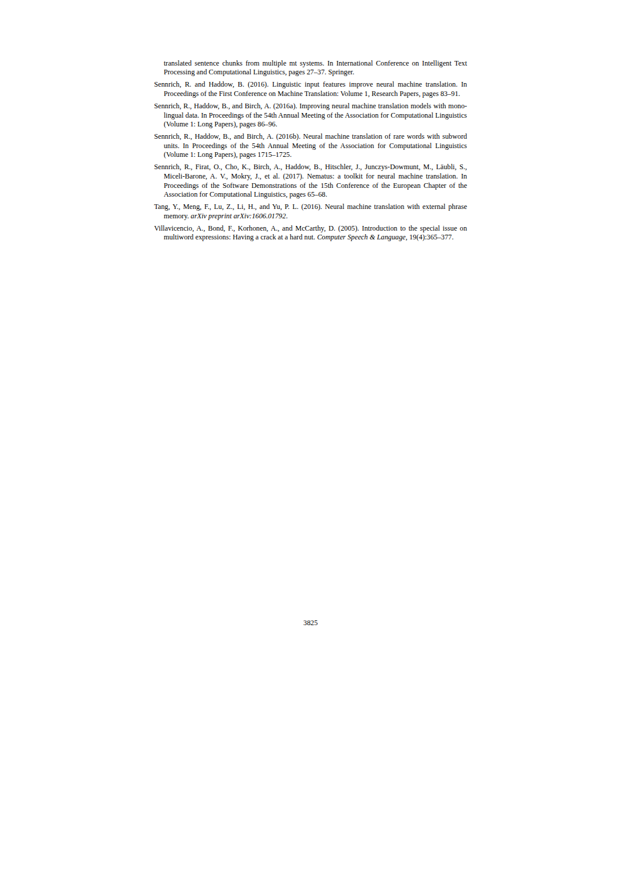translated sentence chunks from multiple mt systems. In International Conference on Intelligent Text Processing and Computational Linguistics, pages 27–37. Springer.
Sennrich, R. and Haddow, B. (2016). Linguistic input features improve neural machine translation. In Proceedings of the First Conference on Machine Translation: Volume 1, Research Papers, pages 83–91.
Sennrich, R., Haddow, B., and Birch, A. (2016a). Improving neural machine translation models with monolingual data. In Proceedings of the 54th Annual Meeting of the Association for Computational Linguistics (Volume 1: Long Papers), pages 86–96.
Sennrich, R., Haddow, B., and Birch, A. (2016b). Neural machine translation of rare words with subword units. In Proceedings of the 54th Annual Meeting of the Association for Computational Linguistics (Volume 1: Long Papers), pages 1715–1725.
Sennrich, R., Firat, O., Cho, K., Birch, A., Haddow, B., Hitschler, J., Junczys-Dowmunt, M., Läubli, S., Miceli-Barone, A. V., Mokry, J., et al. (2017). Nematus: a toolkit for neural machine translation. In Proceedings of the Software Demonstrations of the 15th Conference of the European Chapter of the Association for Computational Linguistics, pages 65–68.
Tang, Y., Meng, F., Lu, Z., Li, H., and Yu, P. L. (2016). Neural machine translation with external phrase memory. arXiv preprint arXiv:1606.01792.
Villavicencio, A., Bond, F., Korhonen, A., and McCarthy, D. (2005). Introduction to the special issue on multiword expressions: Having a crack at a hard nut. Computer Speech & Language, 19(4):365–377.
3825